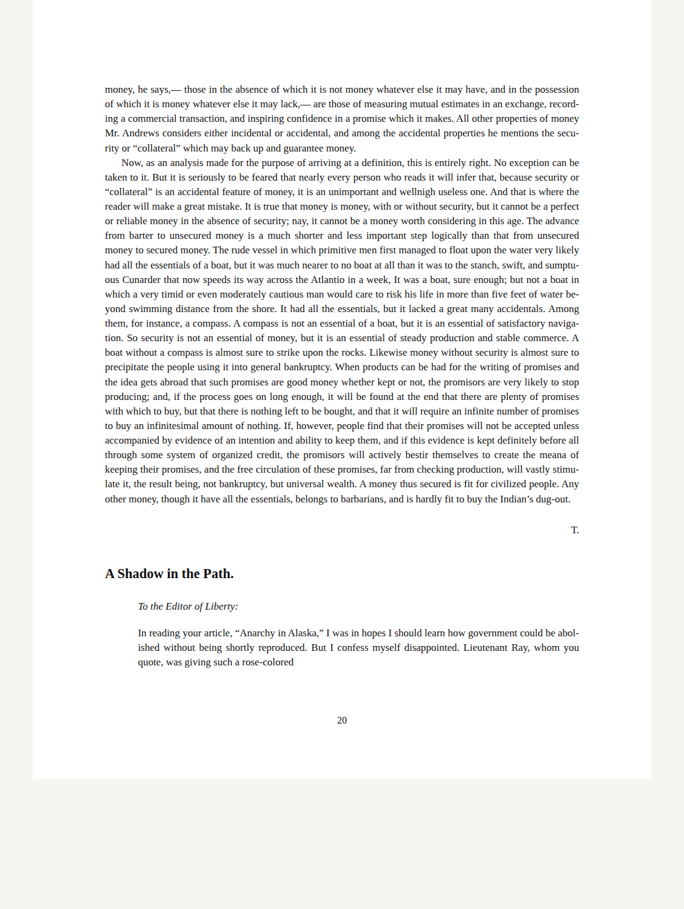money, he says,— those in the absence of which it is not money whatever else it may have, and in the possession of which it is money whatever else it may lack,— are those of measuring mutual estimates in an exchange, recording a commercial transaction, and inspiring confidence in a promise which it makes. All other properties of money Mr. Andrews considers either incidental or accidental, and among the accidental properties he mentions the security or “collateral” which may back up and guarantee money.
Now, as an analysis made for the purpose of arriving at a definition, this is entirely right. No exception can be taken to it. But it is seriously to be feared that nearly every person who reads it will infer that, because security or “collateral” is an accidental feature of money, it is an unimportant and wellnigh useless one. And that is where the reader will make a great mistake. It is true that money is money, with or without security, but it cannot be a perfect or reliable money in the absence of security; nay, it cannot be a money worth considering in this age. The advance from barter to unsecured money is a much shorter and less important step logically than that from unsecured money to secured money. The rude vessel in which primitive men first managed to float upon the water very likely had all the essentials of a boat, but it was much nearer to no boat at all than it was to the stanch, swift, and sumptuous Cunarder that now speeds its way across the Atlantio in a week, It was a boat, sure enough; but not a boat in which a very timid or even moderately cautious man would care to risk his life in more than five feet of water beyond swimming distance from the shore. It had all the essentials, but it lacked a great many accidentals. Among them, for instance, a compass. A compass is not an essential of a boat, but it is an essential of satisfactory navigation. So security is not an essential of money, but it is an essential of steady production and stable commerce. A boat without a compass is almost sure to strike upon the rocks. Likewise money without security is almost sure to precipitate the people using it into general bankruptcy. When products can be had for the writing of promises and the idea gets abroad that such promises are good money whether kept or not, the promisors are very likely to stop producing; and, if the process goes on long enough, it will be found at the end that there are plenty of promises with which to buy, but that there is nothing left to be bought, and that it will require an infinite number of promises to buy an infinitesimal amount of nothing. If, however, people find that their promises will not be accepted unless accompanied by evidence of an intention and ability to keep them, and if this evidence is kept definitely before all through some system of organized credit, the promisors will actively bestir themselves to create the meana of keeping their promises, and the free circulation of these promises, far from checking production, will vastly stimulate it, the result being, not bankruptcy, but universal wealth. A money thus secured is fit for civilized people. Any other money, though it have all the essentials, belongs to barbarians, and is hardly fit to buy the Indian’s dug-out.
T.
A Shadow in the Path.
To the Editor of Liberty:
In reading your article, “Anarchy in Alaska,” I was in hopes I should learn how government could be abolished without being shortly reproduced. But I confess myself disappointed. Lieutenant Ray, whom you quote, was giving such a rose-colored
20